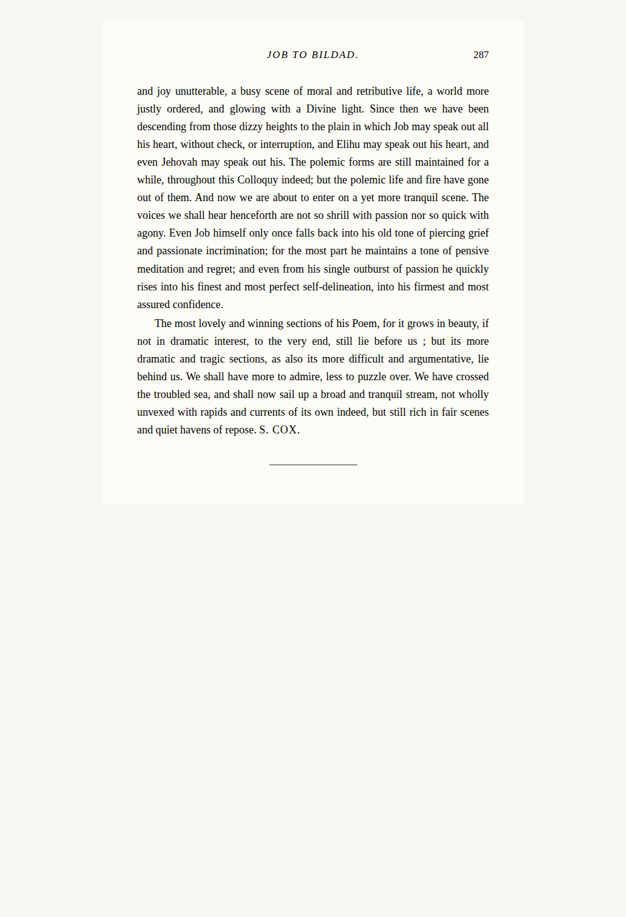JOB TO BILDAD. 287
and joy unutterable, a busy scene of moral and retributive life, a world more justly ordered, and glowing with a Divine light. Since then we have been descending from those dizzy heights to the plain in which Job may speak out all his heart, without check, or interruption, and Elihu may speak out his heart, and even Jehovah may speak out his. The polemic forms are still maintained for a while, throughout this Colloquy indeed; but the polemic life and fire have gone out of them. And now we are about to enter on a yet more tranquil scene. The voices we shall hear henceforth are not so shrill with passion nor so quick with agony. Even Job himself only once falls back into his old tone of piercing grief and passionate incrimination; for the most part he maintains a tone of pensive meditation and regret; and even from his single outburst of passion he quickly rises into his finest and most perfect self-delineation, into his firmest and most assured confidence.
The most lovely and winning sections of his Poem, for it grows in beauty, if not in dramatic interest, to the very end, still lie before us ; but its more dramatic and tragic sections, as also its more difficult and argumentative, lie behind us. We shall have more to admire, less to puzzle over. We have crossed the troubled sea, and shall now sail up a broad and tranquil stream, not wholly unvexed with rapids and currents of its own indeed, but still rich in fair scenes and quiet havens of repose. S. COX.